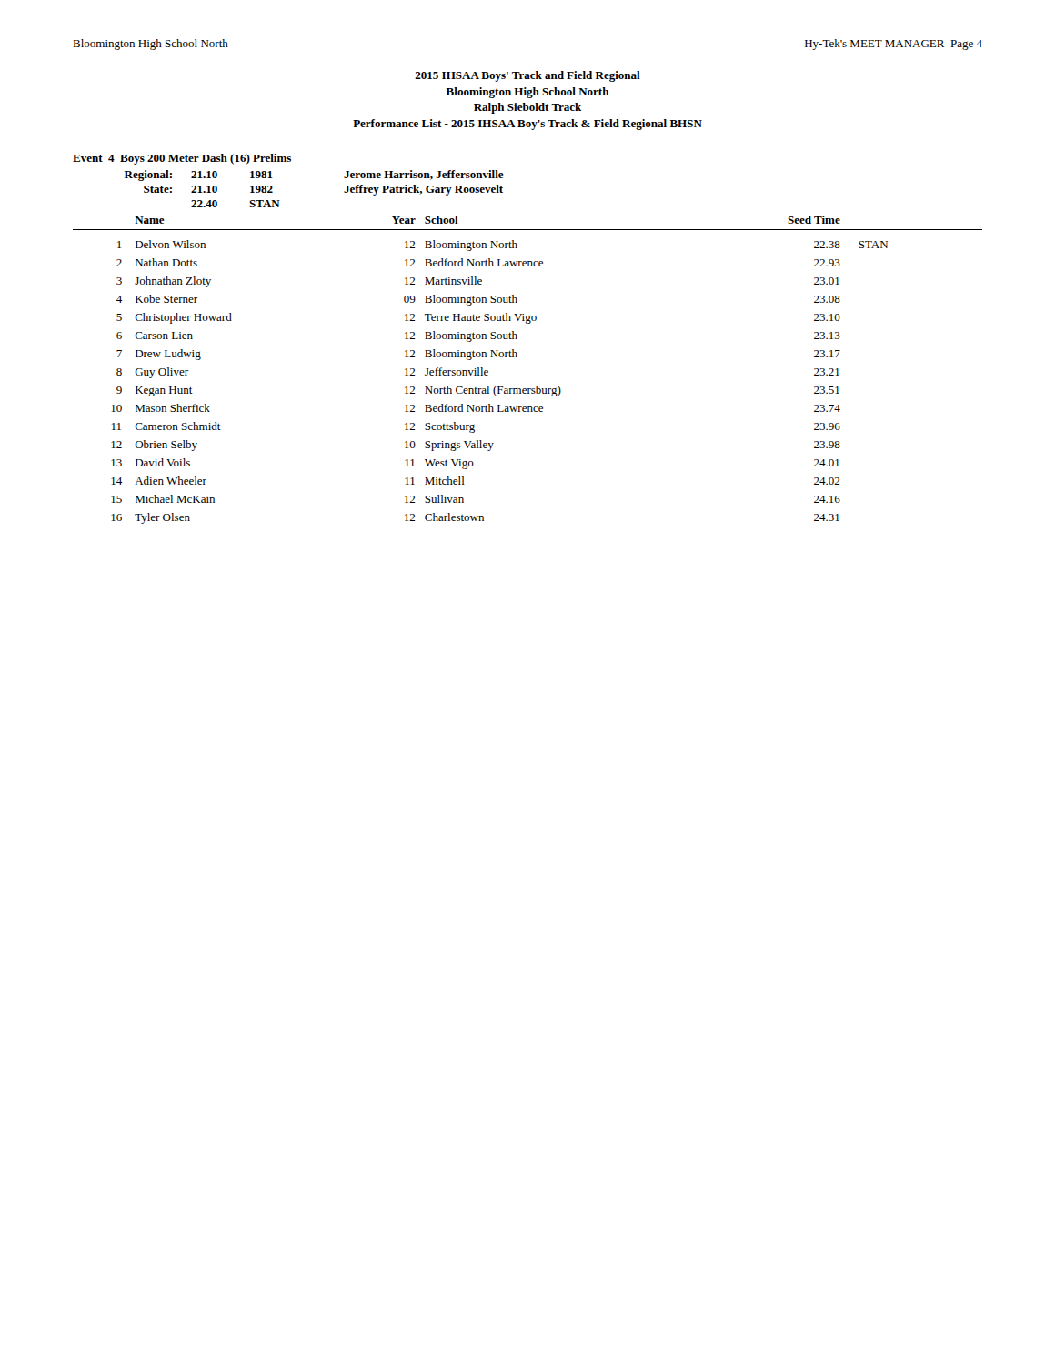Bloomington High School North
Hy-Tek's MEET MANAGER Page 4
2015 IHSAA Boys' Track and Field Regional
Bloomington High School North
Ralph Sieboldt Track
Performance List - 2015 IHSAA Boy's Track & Field Regional BHSN
Event 4 Boys 200 Meter Dash (16) Prelims
| Regional: | 21.10 | 1981 | Jerome Harrison, Jeffersonville |
| State: | 21.10 | 1982 | Jeffrey Patrick, Gary Roosevelt |
| | 22.40 | STAN | |
| | Name | Year | School | Seed Time | |
| 1 | Delvon Wilson | 12 | Bloomington North | 22.38 | STAN |
| 2 | Nathan Dotts | 12 | Bedford North Lawrence | 22.93 | |
| 3 | Johnathan Zloty | 12 | Martinsville | 23.01 | |
| 4 | Kobe Sterner | 09 | Bloomington South | 23.08 | |
| 5 | Christopher Howard | 12 | Terre Haute South Vigo | 23.10 | |
| 6 | Carson Lien | 12 | Bloomington South | 23.13 | |
| 7 | Drew Ludwig | 12 | Bloomington North | 23.17 | |
| 8 | Guy Oliver | 12 | Jeffersonville | 23.21 | |
| 9 | Kegan Hunt | 12 | North Central (Farmersburg) | 23.51 | |
| 10 | Mason Sherfick | 12 | Bedford North Lawrence | 23.74 | |
| 11 | Cameron Schmidt | 12 | Scottsburg | 23.96 | |
| 12 | Obrien Selby | 10 | Springs Valley | 23.98 | |
| 13 | David Voils | 11 | West Vigo | 24.01 | |
| 14 | Adien Wheeler | 11 | Mitchell | 24.02 | |
| 15 | Michael McKain | 12 | Sullivan | 24.16 | |
| 16 | Tyler Olsen | 12 | Charlestown | 24.31 | |